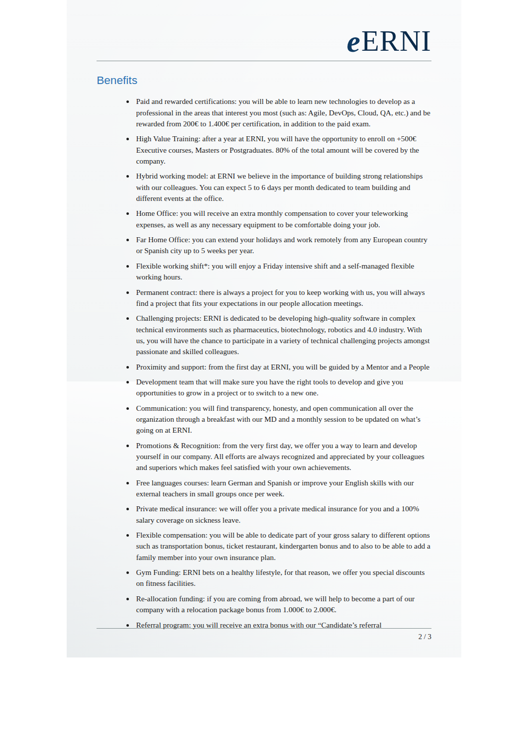eERNI
Benefits
Paid and rewarded certifications: you will be able to learn new technologies to develop as a professional in the areas that interest you most (such as: Agile, DevOps, Cloud, QA, etc.) and be rewarded from 200€ to 1.400€ per certification, in addition to the paid exam.
High Value Training: after a year at ERNI, you will have the opportunity to enroll on +500€ Executive courses, Masters or Postgraduates. 80% of the total amount will be covered by the company.
Hybrid working model: at ERNI we believe in the importance of building strong relationships with our colleagues. You can expect 5 to 6 days per month dedicated to team building and different events at the office.
Home Office: you will receive an extra monthly compensation to cover your teleworking expenses, as well as any necessary equipment to be comfortable doing your job.
Far Home Office: you can extend your holidays and work remotely from any European country or Spanish city up to 5 weeks per year.
Flexible working shift*: you will enjoy a Friday intensive shift and a self-managed flexible working hours.
Permanent contract: there is always a project for you to keep working with us, you will always find a project that fits your expectations in our people allocation meetings.
Challenging projects: ERNI is dedicated to be developing high-quality software in complex technical environments such as pharmaceutics, biotechnology, robotics and 4.0 industry. With us, you will have the chance to participate in a variety of technical challenging projects amongst passionate and skilled colleagues.
Proximity and support: from the first day at ERNI, you will be guided by a Mentor and a People
Development team that will make sure you have the right tools to develop and give you opportunities to grow in a project or to switch to a new one.
Communication: you will find transparency, honesty, and open communication all over the organization through a breakfast with our MD and a monthly session to be updated on what’s going on at ERNI.
Promotions & Recognition: from the very first day, we offer you a way to learn and develop yourself in our company. All efforts are always recognized and appreciated by your colleagues and superiors which makes feel satisfied with your own achievements.
Free languages courses: learn German and Spanish or improve your English skills with our external teachers in small groups once per week.
Private medical insurance: we will offer you a private medical insurance for you and a 100% salary coverage on sickness leave.
Flexible compensation: you will be able to dedicate part of your gross salary to different options such as transportation bonus, ticket restaurant, kindergarten bonus and to also to be able to add a family member into your own insurance plan.
Gym Funding: ERNI bets on a healthy lifestyle, for that reason, we offer you special discounts on fitness facilities.
Re-allocation funding: if you are coming from abroad, we will help to become a part of our company with a relocation package bonus from 1.000€ to 2.000€.
Referral program: you will receive an extra bonus with our “Candidate’s referral
2 / 3